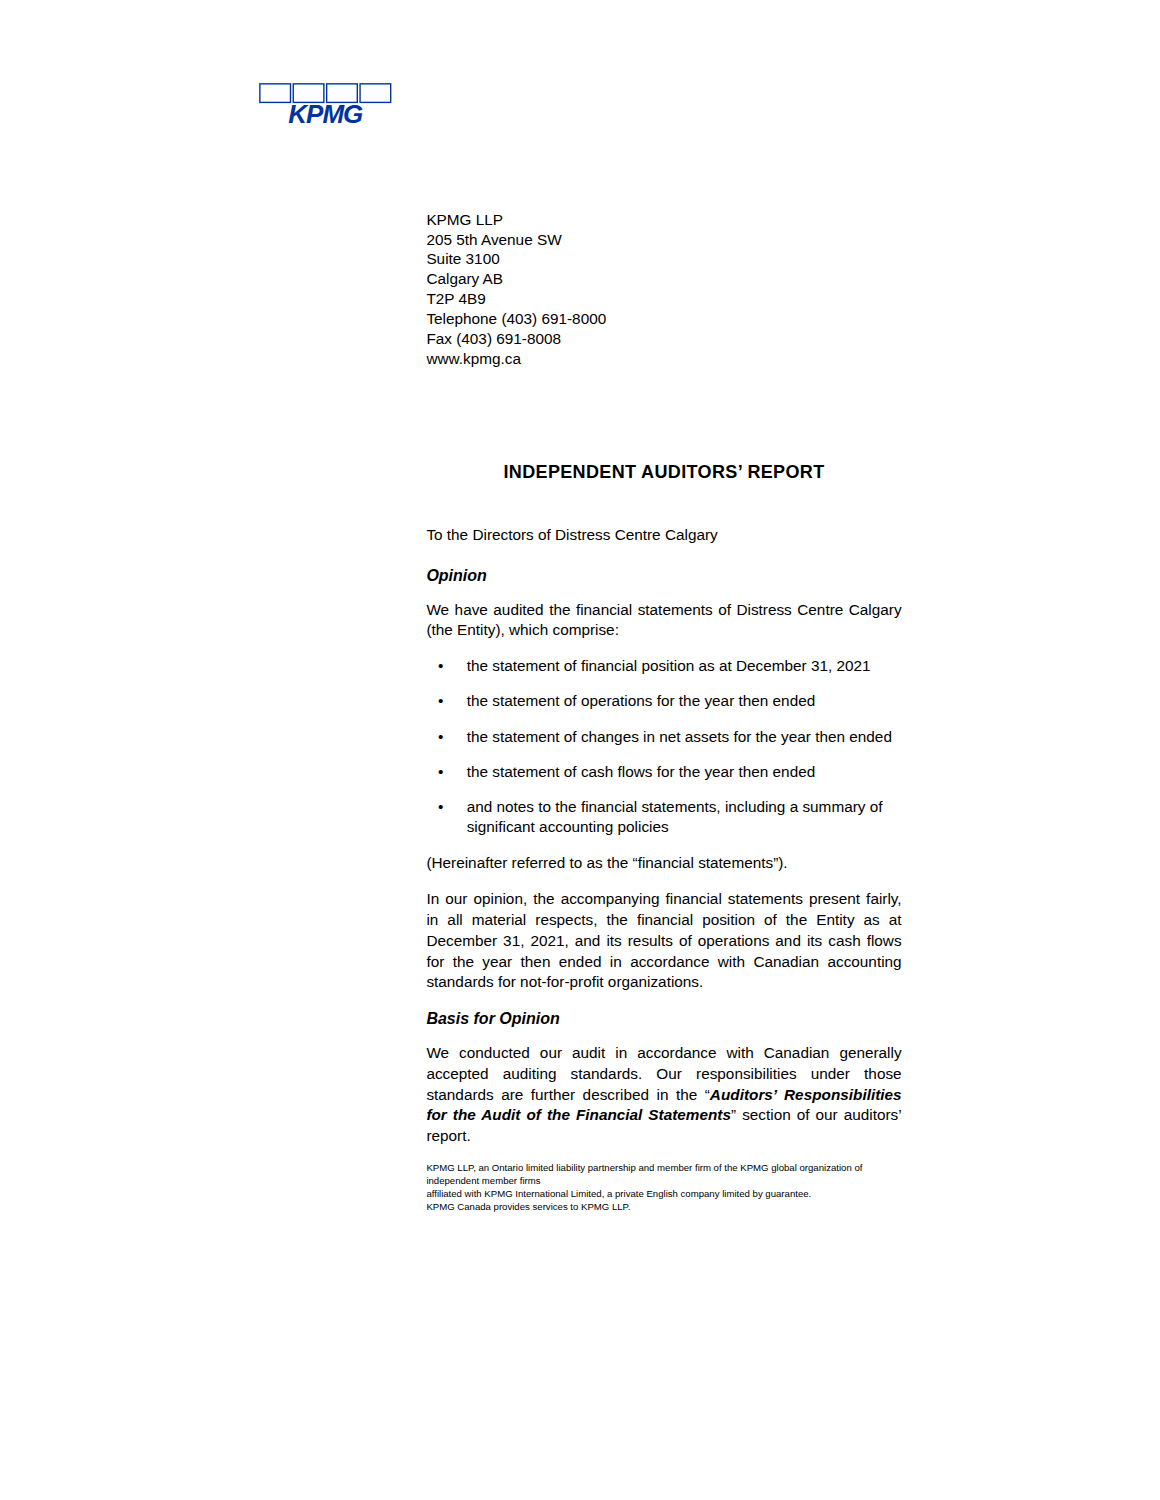KPMG
KPMG LLP
205 5th Avenue SW
Suite 3100
Calgary AB
T2P 4B9
Telephone (403) 691-8000
Fax (403) 691-8008
www.kpmg.ca
INDEPENDENT AUDITORS’ REPORT
To the Directors of Distress Centre Calgary
Opinion
We have audited the financial statements of Distress Centre Calgary (the Entity), which comprise:
the statement of financial position as at December 31, 2021
the statement of operations for the year then ended
the statement of changes in net assets for the year then ended
the statement of cash flows for the year then ended
and notes to the financial statements, including a summary of significant accounting policies
(Hereinafter referred to as the “financial statements”).
In our opinion, the accompanying financial statements present fairly, in all material respects, the financial position of the Entity as at December 31, 2021, and its results of operations and its cash flows for the year then ended in accordance with Canadian accounting standards for not-for-profit organizations.
Basis for Opinion
We conducted our audit in accordance with Canadian generally accepted auditing standards. Our responsibilities under those standards are further described in the “Auditors’ Responsibilities for the Audit of the Financial Statements” section of our auditors’ report.
KPMG LLP, an Ontario limited liability partnership and member firm of the KPMG global organization of independent member firms
affiliated with KPMG International Limited, a private English company limited by guarantee.
KPMG Canada provides services to KPMG LLP.